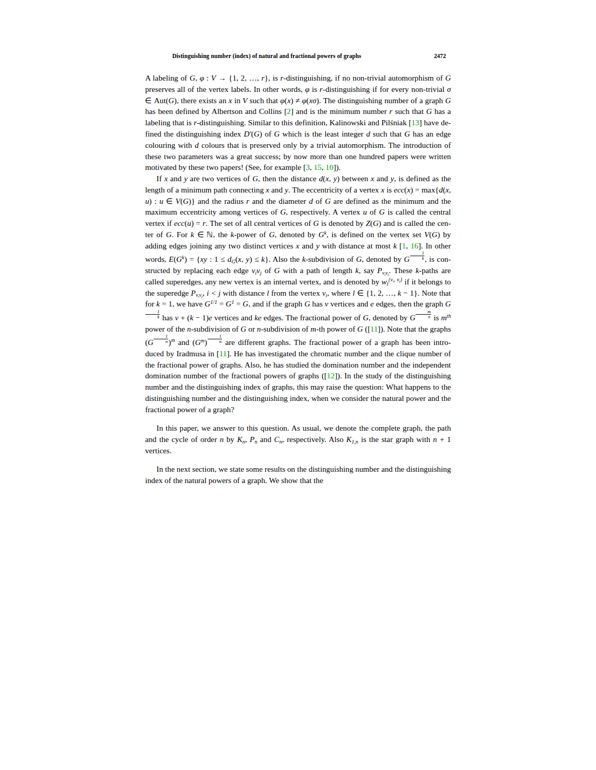Distinguishing number (index) of natural and fractional powers of graphs 2472
A labeling of G, φ : V → {1, 2, …, r}, is r-distinguishing, if no non-trivial automorphism of G preserves all of the vertex labels. In other words, φ is r-distinguishing if for every non-trivial σ ∈ Aut(G), there exists an x in V such that φ(x) ≠ φ(xσ). The distinguishing number of a graph G has been defined by Albertson and Collins [2] and is the minimum number r such that G has a labeling that is r-distinguishing. Similar to this definition, Kalinowski and Pilśniak [13] have defined the distinguishing index D′(G) of G which is the least integer d such that G has an edge colouring with d colours that is preserved only by a trivial automorphism. The introduction of these two parameters was a great success; by now more than one hundred papers were written motivated by these two papers! (See, for example [3, 15, 10]).
If x and y are two vertices of G, then the distance d(x, y) between x and y, is defined as the length of a minimum path connecting x and y. The eccentricity of a vertex x is ecc(x) = max{d(x, u) : u ∈ V(G)} and the radius r and the diameter d of G are defined as the minimum and the maximum eccentricity among vertices of G, respectively. A vertex u of G is called the central vertex if ecc(u) = r. The set of all central vertices of G is denoted by Z(G) and is called the center of G. For k ∈ ℕ, the k-power of G, denoted by Gk, is defined on the vertex set V(G) by adding edges joining any two distinct vertices x and y with distance at most k [1, 16]. In other words, E(Gk) = {xy : 1 ≤ dG(x, y) ≤ k}. Also the k-subdivision of G, denoted by G1 k, is constructed by replacing each edge vivj of G with a path of length k, say Pvivj. These k-paths are called superedges, any new vertex is an internal vertex, and is denoted by wl{vi, vj} if it belongs to the superedge Pvivj, i < j with distance l from the vertex vi, where l ∈ {1, 2, …, k − 1}. Note that for k = 1, we have G1/1 = G1 = G, and if the graph G has v vertices and e edges, then the graph G1 k has v + (k − 1)e vertices and ke edges. The fractional power of G, denoted by Gmn is mth power of the n-subdivision of G or n-subdivision of m-th power of G ([11]). Note that the graphs (G1 n)m and (Gm)1 n are different graphs. The fractional power of a graph has been introduced by Iradmusa in [11]. He has investigated the chromatic number and the clique number of the fractional power of graphs. Also, he has studied the domination number and the independent domination number of the fractional powers of graphs ([12]). In the study of the distinguishing number and the distinguishing index of graphs, this may raise the question: What happens to the distinguishing number and the distinguishing index, when we consider the natural power and the fractional power of a graph?
In this paper, we answer to this question. As usual, we denote the complete graph, the path and the cycle of order n by Kn, Pn and Cn, respectively. Also K1,n is the star graph with n + 1 vertices.
In the next section, we state some results on the distinguishing number and the distinguishing index of the natural powers of a graph. We show that the